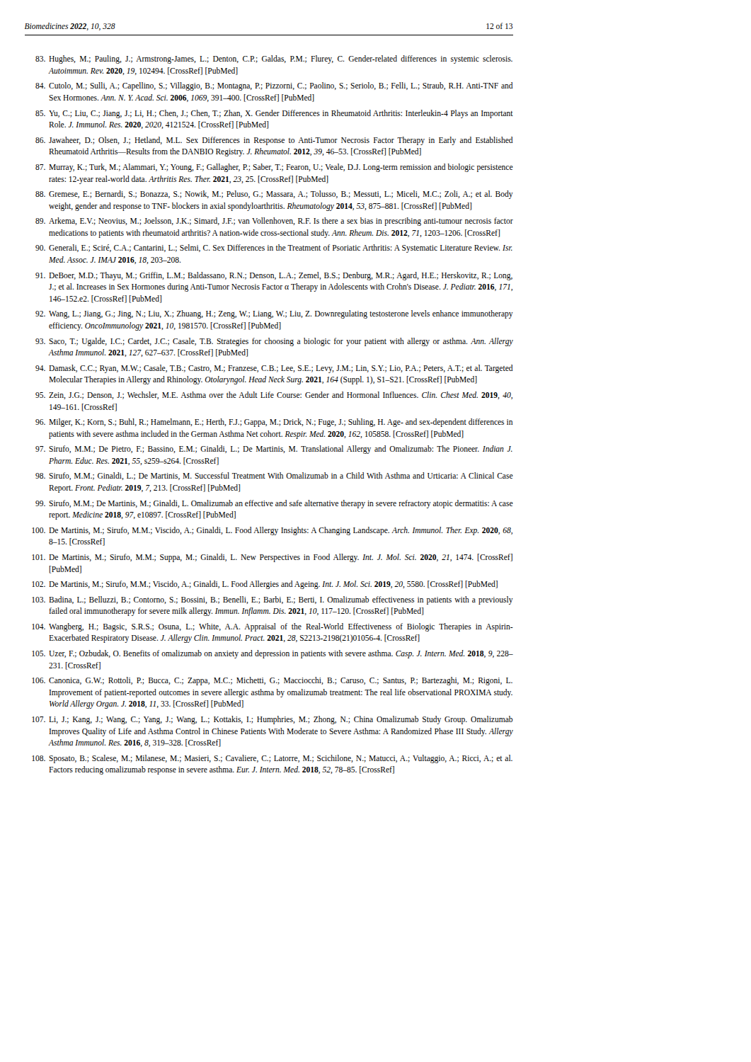Biomedicines 2022, 10, 328 12 of 13
83. Hughes, M.; Pauling, J.; Armstrong-James, L.; Denton, C.P.; Galdas, P.M.; Flurey, C. Gender-related differences in systemic sclerosis. Autoimmun. Rev. 2020, 19, 102494. [CrossRef] [PubMed]
84. Cutolo, M.; Sulli, A.; Capellino, S.; Villaggio, B.; Montagna, P.; Pizzorni, C.; Paolino, S.; Seriolo, B.; Felli, L.; Straub, R.H. Anti-TNF and Sex Hormones. Ann. N. Y. Acad. Sci. 2006, 1069, 391–400. [CrossRef] [PubMed]
85. Yu, C.; Liu, C.; Jiang, J.; Li, H.; Chen, J.; Chen, T.; Zhan, X. Gender Differences in Rheumatoid Arthritis: Interleukin-4 Plays an Important Role. J. Immunol. Res. 2020, 2020, 4121524. [CrossRef] [PubMed]
86. Jawaheer, D.; Olsen, J.; Hetland, M.L. Sex Differences in Response to Anti-Tumor Necrosis Factor Therapy in Early and Established Rheumatoid Arthritis—Results from the DANBIO Registry. J. Rheumatol. 2012, 39, 46–53. [CrossRef] [PubMed]
87. Murray, K.; Turk, M.; Alammari, Y.; Young, F.; Gallagher, P.; Saber, T.; Fearon, U.; Veale, D.J. Long-term remission and biologic persistence rates: 12-year real-world data. Arthritis Res. Ther. 2021, 23, 25. [CrossRef] [PubMed]
88. Gremese, E.; Bernardi, S.; Bonazza, S.; Nowik, M.; Peluso, G.; Massara, A.; Tolusso, B.; Messuti, L.; Miceli, M.C.; Zoli, A.; et al. Body weight, gender and response to TNF- blockers in axial spondyloarthritis. Rheumatology 2014, 53, 875–881. [CrossRef] [PubMed]
89. Arkema, E.V.; Neovius, M.; Joelsson, J.K.; Simard, J.F.; van Vollenhoven, R.F. Is there a sex bias in prescribing anti-tumour necrosis factor medications to patients with rheumatoid arthritis? A nation-wide cross-sectional study. Ann. Rheum. Dis. 2012, 71, 1203–1206. [CrossRef]
90. Generali, E.; Sciré, C.A.; Cantarini, L.; Selmi, C. Sex Differences in the Treatment of Psoriatic Arthritis: A Systematic Literature Review. Isr. Med. Assoc. J. IMAJ 2016, 18, 203–208.
91. DeBoer, M.D.; Thayu, M.; Griffin, L.M.; Baldassano, R.N.; Denson, L.A.; Zemel, B.S.; Denburg, M.R.; Agard, H.E.; Herskovitz, R.; Long, J.; et al. Increases in Sex Hormones during Anti-Tumor Necrosis Factor α Therapy in Adolescents with Crohn's Disease. J. Pediatr. 2016, 171, 146–152.e2. [CrossRef] [PubMed]
92. Wang, L.; Jiang, G.; Jing, N.; Liu, X.; Zhuang, H.; Zeng, W.; Liang, W.; Liu, Z. Downregulating testosterone levels enhance immunotherapy efficiency. OncoImmunology 2021, 10, 1981570. [CrossRef] [PubMed]
93. Saco, T.; Ugalde, I.C.; Cardet, J.C.; Casale, T.B. Strategies for choosing a biologic for your patient with allergy or asthma. Ann. Allergy Asthma Immunol. 2021, 127, 627–637. [CrossRef] [PubMed]
94. Damask, C.C.; Ryan, M.W.; Casale, T.B.; Castro, M.; Franzese, C.B.; Lee, S.E.; Levy, J.M.; Lin, S.Y.; Lio, P.A.; Peters, A.T.; et al. Targeted Molecular Therapies in Allergy and Rhinology. Otolaryngol. Head Neck Surg. 2021, 164 (Suppl. 1), S1–S21. [CrossRef] [PubMed]
95. Zein, J.G.; Denson, J.; Wechsler, M.E. Asthma over the Adult Life Course: Gender and Hormonal Influences. Clin. Chest Med. 2019, 40, 149–161. [CrossRef]
96. Milger, K.; Korn, S.; Buhl, R.; Hamelmann, E.; Herth, F.J.; Gappa, M.; Drick, N.; Fuge, J.; Suhling, H. Age- and sex-dependent differences in patients with severe asthma included in the German Asthma Net cohort. Respir. Med. 2020, 162, 105858. [CrossRef] [PubMed]
97. Sirufo, M.M.; De Pietro, F.; Bassino, E.M.; Ginaldi, L.; De Martinis, M. Translational Allergy and Omalizumab: The Pioneer. Indian J. Pharm. Educ. Res. 2021, 55, s259–s264. [CrossRef]
98. Sirufo, M.M.; Ginaldi, L.; De Martinis, M. Successful Treatment With Omalizumab in a Child With Asthma and Urticaria: A Clinical Case Report. Front. Pediatr. 2019, 7, 213. [CrossRef] [PubMed]
99. Sirufo, M.M.; De Martinis, M.; Ginaldi, L. Omalizumab an effective and safe alternative therapy in severe refractory atopic dermatitis: A case report. Medicine 2018, 97, e10897. [CrossRef] [PubMed]
100. De Martinis, M.; Sirufo, M.M.; Viscido, A.; Ginaldi, L. Food Allergy Insights: A Changing Landscape. Arch. Immunol. Ther. Exp. 2020, 68, 8–15. [CrossRef]
101. De Martinis, M.; Sirufo, M.M.; Suppa, M.; Ginaldi, L. New Perspectives in Food Allergy. Int. J. Mol. Sci. 2020, 21, 1474. [CrossRef] [PubMed]
102. De Martinis, M.; Sirufo, M.M.; Viscido, A.; Ginaldi, L. Food Allergies and Ageing. Int. J. Mol. Sci. 2019, 20, 5580. [CrossRef] [PubMed]
103. Badina, L.; Belluzzi, B.; Contorno, S.; Bossini, B.; Benelli, E.; Barbi, E.; Berti, I. Omalizumab effectiveness in patients with a previously failed oral immunotherapy for severe milk allergy. Immun. Inflamm. Dis. 2021, 10, 117–120. [CrossRef] [PubMed]
104. Wangberg, H.; Bagsic, S.R.S.; Osuna, L.; White, A.A. Appraisal of the Real-World Effectiveness of Biologic Therapies in Aspirin-Exacerbated Respiratory Disease. J. Allergy Clin. Immunol. Pract. 2021, 28, S2213-2198(21)01056-4. [CrossRef]
105. Uzer, F.; Ozbudak, O. Benefits of omalizumab on anxiety and depression in patients with severe asthma. Casp. J. Intern. Med. 2018, 9, 228–231. [CrossRef]
106. Canonica, G.W.; Rottoli, P.; Bucca, C.; Zappa, M.C.; Michetti, G.; Macciocchi, B.; Caruso, C.; Santus, P.; Bartezaghi, M.; Rigoni, L. Improvement of patient-reported outcomes in severe allergic asthma by omalizumab treatment: The real life observational PROXIMA study. World Allergy Organ. J. 2018, 11, 33. [CrossRef] [PubMed]
107. Li, J.; Kang, J.; Wang, C.; Yang, J.; Wang, L.; Kottakis, I.; Humphries, M.; Zhong, N.; China Omalizumab Study Group. Omalizumab Improves Quality of Life and Asthma Control in Chinese Patients With Moderate to Severe Asthma: A Randomized Phase III Study. Allergy Asthma Immunol. Res. 2016, 8, 319–328. [CrossRef]
108. Sposato, B.; Scalese, M.; Milanese, M.; Masieri, S.; Cavaliere, C.; Latorre, M.; Scichilone, N.; Matucci, A.; Vultaggio, A.; Ricci, A.; et al. Factors reducing omalizumab response in severe asthma. Eur. J. Intern. Med. 2018, 52, 78–85. [CrossRef]